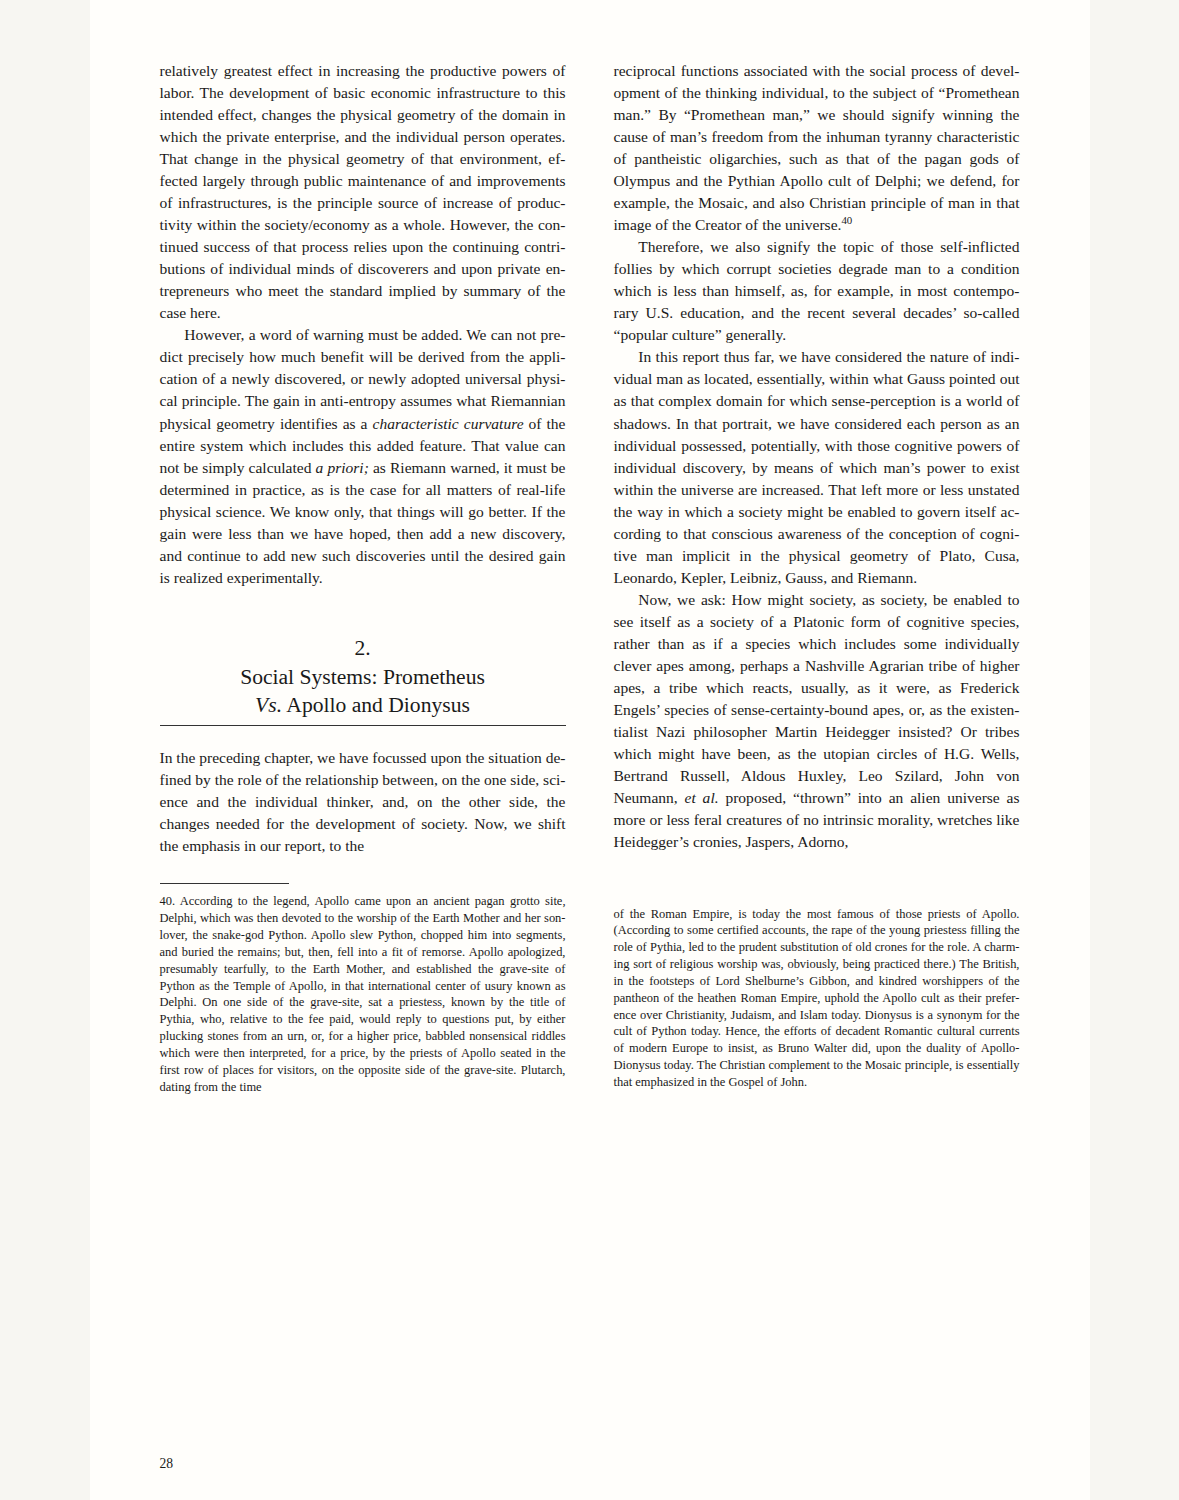relatively greatest effect in increasing the productive powers of labor. The development of basic economic infrastructure to this intended effect, changes the physical geometry of the domain in which the private enterprise, and the individual person operates. That change in the physical geometry of that environment, effected largely through public maintenance of and improvements of infrastructures, is the principle source of increase of productivity within the society/economy as a whole. However, the continued success of that process relies upon the continuing contributions of individual minds of discoverers and upon private entrepreneurs who meet the standard implied by summary of the case here.
However, a word of warning must be added. We can not predict precisely how much benefit will be derived from the application of a newly discovered, or newly adopted universal physical principle. The gain in anti-entropy assumes what Riemannian physical geometry identifies as a characteristic curvature of the entire system which includes this added feature. That value can not be simply calculated a priori; as Riemann warned, it must be determined in practice, as is the case for all matters of real-life physical science. We know only, that things will go better. If the gain were less than we have hoped, then add a new discovery, and continue to add new such discoveries until the desired gain is realized experimentally.
2.
Social Systems: Prometheus
Vs. Apollo and Dionysus
In the preceding chapter, we have focussed upon the situation defined by the role of the relationship between, on the one side, science and the individual thinker, and, on the other side, the changes needed for the development of society. Now, we shift the emphasis in our report, to the
40. According to the legend, Apollo came upon an ancient pagan grotto site, Delphi, which was then devoted to the worship of the Earth Mother and her son-lover, the snake-god Python. Apollo slew Python, chopped him into segments, and buried the remains; but, then, fell into a fit of remorse. Apollo apologized, presumably tearfully, to the Earth Mother, and established the grave-site of Python as the Temple of Apollo, in that international center of usury known as Delphi. On one side of the grave-site, sat a priestess, known by the title of Pythia, who, relative to the fee paid, would reply to questions put, by either plucking stones from an urn, or, for a higher price, babbled nonsensical riddles which were then interpreted, for a price, by the priests of Apollo seated in the first row of places for visitors, on the opposite side of the grave-site. Plutarch, dating from the time
reciprocal functions associated with the social process of development of the thinking individual, to the subject of “Promethean man.” By “Promethean man,” we should signify winning the cause of man’s freedom from the inhuman tyranny characteristic of pantheistic oligarchies, such as that of the pagan gods of Olympus and the Pythian Apollo cult of Delphi; we defend, for example, the Mosaic, and also Christian principle of man in that image of the Creator of the universe.40
Therefore, we also signify the topic of those self-inflicted follies by which corrupt societies degrade man to a condition which is less than himself, as, for example, in most contemporary U.S. education, and the recent several decades’ so-called “popular culture” generally.
In this report thus far, we have considered the nature of individual man as located, essentially, within what Gauss pointed out as that complex domain for which sense-perception is a world of shadows. In that portrait, we have considered each person as an individual possessed, potentially, with those cognitive powers of individual discovery, by means of which man’s power to exist within the universe are increased. That left more or less unstated the way in which a society might be enabled to govern itself according to that conscious awareness of the conception of cognitive man implicit in the physical geometry of Plato, Cusa, Leonardo, Kepler, Leibniz, Gauss, and Riemann.
Now, we ask: How might society, as society, be enabled to see itself as a society of a Platonic form of cognitive species, rather than as if a species which includes some individually clever apes among, perhaps a Nashville Agrarian tribe of higher apes, a tribe which reacts, usually, as it were, as Frederick Engels’ species of sense-certainty-bound apes, or, as the existentialist Nazi philosopher Martin Heidegger insisted? Or tribes which might have been, as the utopian circles of H.G. Wells, Bertrand Russell, Aldous Huxley, Leo Szilard, John von Neumann, et al. proposed, “thrown” into an alien universe as more or less feral creatures of no intrinsic morality, wretches like Heidegger’s cronies, Jaspers, Adorno,
of the Roman Empire, is today the most famous of those priests of Apollo. (According to some certified accounts, the rape of the young priestess filling the role of Pythia, led to the prudent substitution of old crones for the role. A charming sort of religious worship was, obviously, being practiced there.) The British, in the footsteps of Lord Shelburne’s Gibbon, and kindred worshippers of the pantheon of the heathen Roman Empire, uphold the Apollo cult as their preference over Christianity, Judaism, and Islam today. Dionysus is a synonym for the cult of Python today. Hence, the efforts of decadent Romantic cultural currents of modern Europe to insist, as Bruno Walter did, upon the duality of Apollo-Dionysus today. The Christian complement to the Mosaic principle, is essentially that emphasized in the Gospel of John.
28